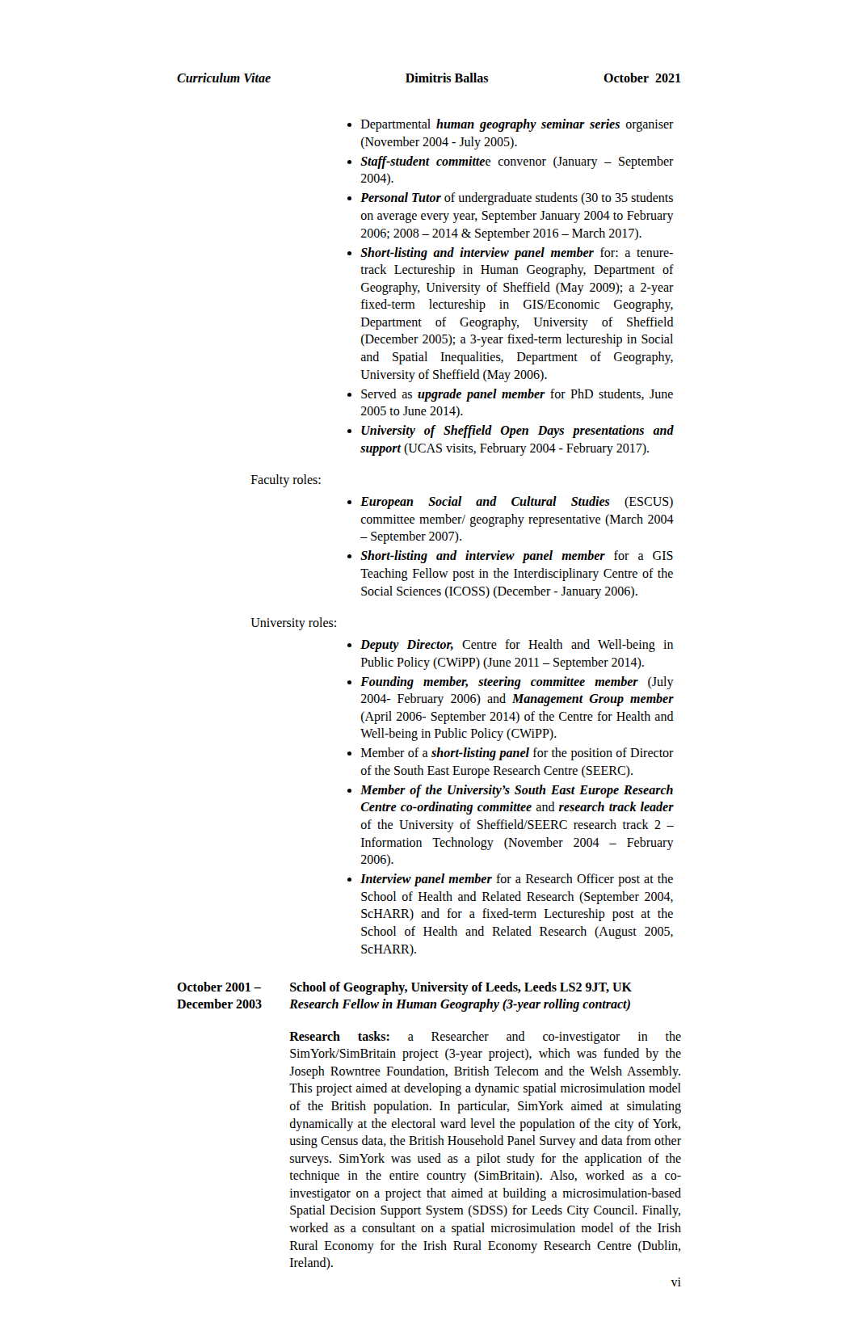Curriculum Vitae
Dimitris Ballas
October 2021
Departmental human geography seminar series organiser (November 2004 - July 2005).
Staff-student committee convenor (January – September 2004).
Personal Tutor of undergraduate students (30 to 35 students on average every year, September January 2004 to February 2006; 2008 – 2014 & September 2016 – March 2017).
Short-listing and interview panel member for: a tenure-track Lectureship in Human Geography, Department of Geography, University of Sheffield (May 2009); a 2-year fixed-term lectureship in GIS/Economic Geography, Department of Geography, University of Sheffield (December 2005); a 3-year fixed-term lectureship in Social and Spatial Inequalities, Department of Geography, University of Sheffield (May 2006).
Served as upgrade panel member for PhD students, June 2005 to June 2014).
University of Sheffield Open Days presentations and support (UCAS visits, February 2004 - February 2017).
Faculty roles:
European Social and Cultural Studies (ESCUS) committee member/ geography representative (March 2004 – September 2007).
Short-listing and interview panel member for a GIS Teaching Fellow post in the Interdisciplinary Centre of the Social Sciences (ICOSS) (December - January 2006).
University roles:
Deputy Director, Centre for Health and Well-being in Public Policy (CWiPP) (June 2011 – September 2014).
Founding member, steering committee member (July 2004- February 2006) and Management Group member (April 2006- September 2014) of the Centre for Health and Well-being in Public Policy (CWiPP).
Member of a short-listing panel for the position of Director of the South East Europe Research Centre (SEERC).
Member of the University’s South East Europe Research Centre co-ordinating committee and research track leader of the University of Sheffield/SEERC research track 2 – Information Technology (November 2004 – February 2006).
Interview panel member for a Research Officer post at the School of Health and Related Research (September 2004, ScHARR) and for a fixed-term Lectureship post at the School of Health and Related Research (August 2005, ScHARR).
October 2001 – December 2003
School of Geography, University of Leeds, Leeds LS2 9JT, UK
Research Fellow in Human Geography (3-year rolling contract)
Research tasks: a Researcher and co-investigator in the SimYork/SimBritain project (3-year project), which was funded by the Joseph Rowntree Foundation, British Telecom and the Welsh Assembly. This project aimed at developing a dynamic spatial microsimulation model of the British population. In particular, SimYork aimed at simulating dynamically at the electoral ward level the population of the city of York, using Census data, the British Household Panel Survey and data from other surveys. SimYork was used as a pilot study for the application of the technique in the entire country (SimBritain). Also, worked as a co-investigator on a project that aimed at building a microsimulation-based Spatial Decision Support System (SDSS) for Leeds City Council. Finally, worked as a consultant on a spatial microsimulation model of the Irish Rural Economy for the Irish Rural Economy Research Centre (Dublin, Ireland).
vi